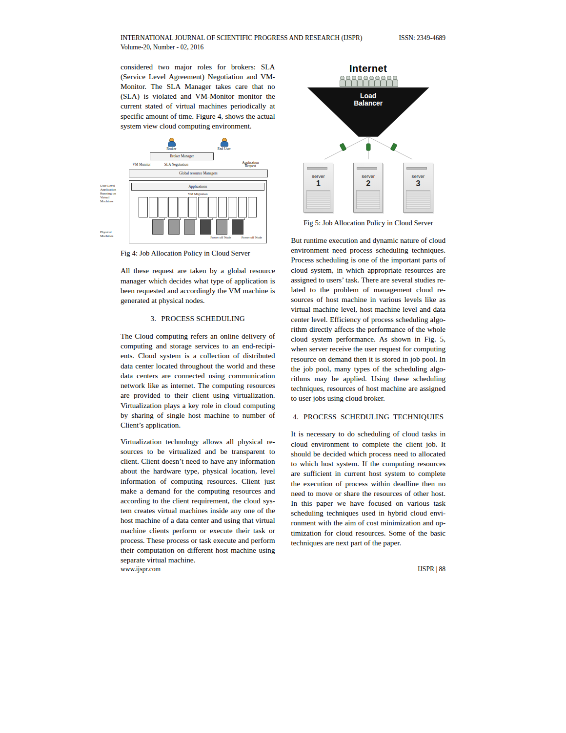INTERNATIONAL JOURNAL OF SCIENTIFIC PROGRESS AND RESEARCH (IJSPR)
ISSN: 2349-4689
Volume-20, Number - 02, 2016
considered two major roles for brokers: SLA (Service Level Agreement) Negotiation and VM-Monitor. The SLA Manager takes care that no (SLA) is violated and VM-Monitor monitor the current stated of virtual machines periodically at specific amount of time. Figure 4, shows the actual system view cloud computing environment.
Broker
End User
Broker Manager
VM Monitor
SLA Negotiation
Application
Request
Global resource Managers
User Level
Application
Running on
Virtual
Machines
Physical
Machines
Applications
VM Migration
Power off Node Power off Node
Fig 4: Job Allocation Policy in Cloud Server
All these request are taken by a global resource manager which decides what type of application is been requested and accordingly the VM machine is generated at physical nodes.
3. PROCESS SCHEDULING
The Cloud computing refers an online delivery of computing and storage services to an end-recipients. Cloud system is a collection of distributed data center located throughout the world and these data centers are connected using communication network like as internet. The computing resources are provided to their client using virtualization. Virtualization plays a key role in cloud computing by sharing of single host machine to number of Client’s application.
Virtualization technology allows all physical resources to be virtualized and be transparent to client. Client doesn’t need to have any information about the hardware type, physical location, level information of computing resources. Client just make a demand for the computing resources and according to the client requirement, the cloud system creates virtual machines inside any one of the host machine of a data center and using that virtual machine clients perform or execute their task or process. These process or task execute and perform their computation on different host machine using separate virtual machine.
Internet
Load
Balancer
server
1
server
2
server
3
Fig 5: Job Allocation Policy in Cloud Server
But runtime execution and dynamic nature of cloud environment need process scheduling techniques. Process scheduling is one of the important parts of cloud system, in which appropriate resources are assigned to users’ task. There are several studies related to the problem of management cloud resources of host machine in various levels like as virtual machine level, host machine level and data center level. Efficiency of process scheduling algorithm directly affects the performance of the whole cloud system performance. As shown in Fig. 5, when server receive the user request for computing resource on demand then it is stored in job pool. In the job pool, many types of the scheduling algorithms may be applied. Using these scheduling techniques, resources of host machine are assigned to user jobs using cloud broker.
4. PROCESS SCHEDULING TECHNIQUIES
It is necessary to do scheduling of cloud tasks in cloud environment to complete the client job. It should be decided which process need to allocated to which host system. If the computing resources are sufficient in current host system to complete the execution of process within deadline then no need to move or share the resources of other host. In this paper we have focused on various task scheduling techniques used in hybrid cloud environment with the aim of cost minimization and optimization for cloud resources. Some of the basic techniques are next part of the paper.
www.ijspr.com
IJSPR | 88